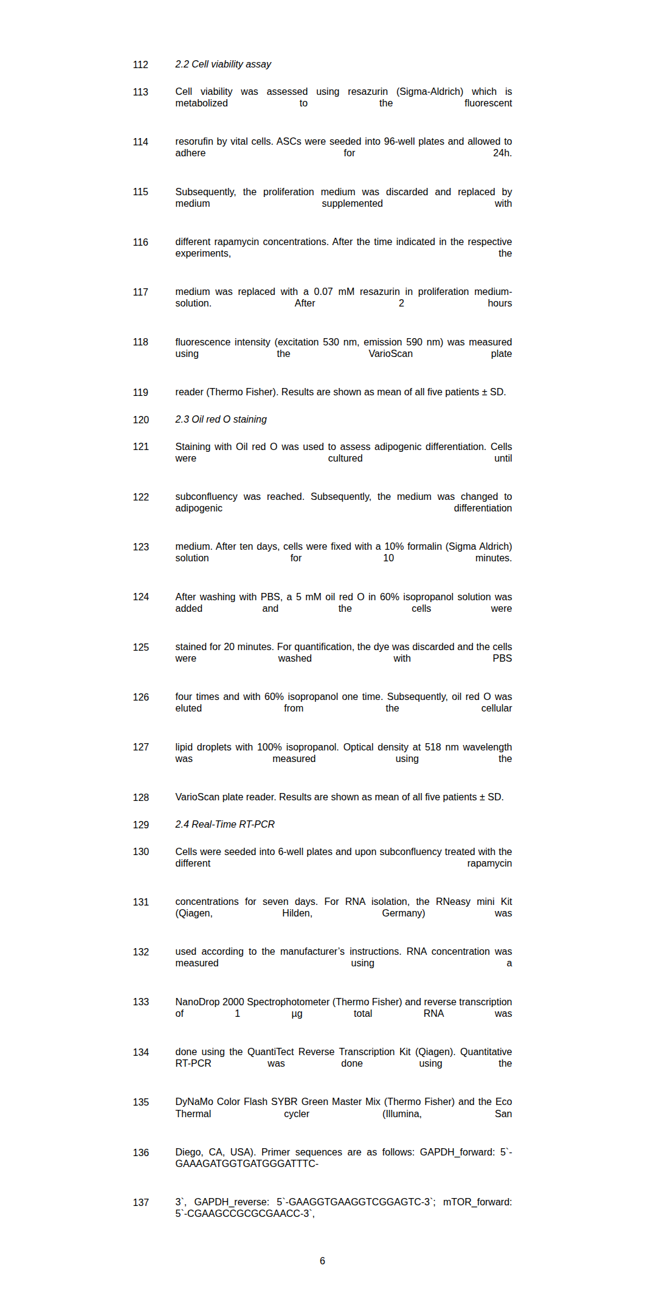112
2.2 Cell viability assay
113
Cell viability was assessed using resazurin (Sigma-Aldrich) which is metabolized to the fluorescent
114
resorufin by vital cells. ASCs were seeded into 96-well plates and allowed to adhere for 24h.
115
Subsequently, the proliferation medium was discarded and replaced by medium supplemented with
116
different rapamycin concentrations. After the time indicated in the respective experiments, the
117
medium was replaced with a 0.07 mM resazurin in proliferation medium-solution. After 2 hours
118
fluorescence intensity (excitation 530 nm, emission 590 nm) was measured using the VarioScan plate
119
reader (Thermo Fisher). Results are shown as mean of all five patients ± SD.
120
2.3 Oil red O staining
121
Staining with Oil red O was used to assess adipogenic differentiation. Cells were cultured until
122
subconfluency was reached. Subsequently, the medium was changed to adipogenic differentiation
123
medium. After ten days, cells were fixed with a 10% formalin (Sigma Aldrich) solution for 10 minutes.
124
After washing with PBS, a 5 mM oil red O in 60% isopropanol solution was added and the cells were
125
stained for 20 minutes. For quantification, the dye was discarded and the cells were washed with PBS
126
four times and with 60% isopropanol one time. Subsequently, oil red O was eluted from the cellular
127
lipid droplets with 100% isopropanol. Optical density at 518 nm wavelength was measured using the
128
VarioScan plate reader. Results are shown as mean of all five patients ± SD.
129
2.4 Real-Time RT-PCR
130
Cells were seeded into 6-well plates and upon subconfluency treated with the different rapamycin
131
concentrations for seven days. For RNA isolation, the RNeasy mini Kit (Qiagen, Hilden, Germany) was
132
used according to the manufacturer’s instructions. RNA concentration was measured using a
133
NanoDrop 2000 Spectrophotometer (Thermo Fisher) and reverse transcription of 1 µg total RNA was
134
done using the QuantiTect Reverse Transcription Kit (Qiagen). Quantitative RT-PCR was done using the
135
DyNaMo Color Flash SYBR Green Master Mix (Thermo Fisher) and the Eco Thermal cycler (Illumina, San
136
Diego, CA, USA). Primer sequences are as follows: GAPDH_forward: 5`-GAAAGATGGTGATGGGATTTC-
137
3`, GAPDH_reverse: 5`-GAAGGTGAAGGTCGGAGTC-3`; mTOR_forward: 5`-CGAAGCCGCGCGAACC-3`,
6